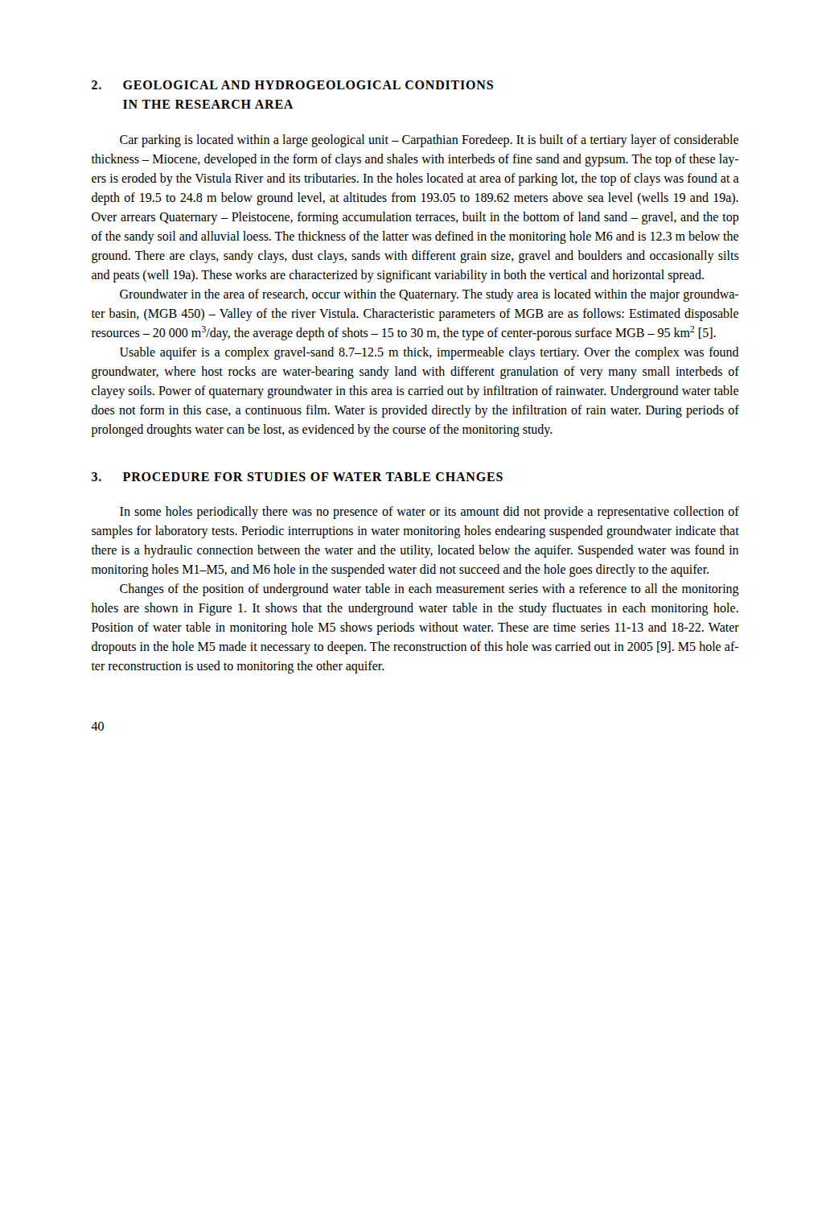2. Geological and Hydrogeological Conditions
in the Research Area
Car parking is located within a large geological unit – Carpathian Foredeep. It is built of a tertiary layer of considerable thickness – Miocene, developed in the form of clays and shales with interbeds of fine sand and gypsum. The top of these layers is eroded by the Vistula River and its tributaries. In the holes located at area of parking lot, the top of clays was found at a depth of 19.5 to 24.8 m below ground level, at altitudes from 193.05 to 189.62 meters above sea level (wells 19 and 19a). Over arrears Quaternary – Pleistocene, forming accumulation terraces, built in the bottom of land sand – gravel, and the top of the sandy soil and alluvial loess. The thickness of the latter was defined in the monitoring hole M6 and is 12.3 m below the ground. There are clays, sandy clays, dust clays, sands with different grain size, gravel and boulders and occasionally silts and peats (well 19a). These works are characterized by significant variability in both the vertical and horizontal spread.
Groundwater in the area of research, occur within the Quaternary. The study area is located within the major groundwater basin, (MGB 450) – Valley of the river Vistula. Characteristic parameters of MGB are as follows: Estimated disposable resources – 20 000 m3/day, the average depth of shots – 15 to 30 m, the type of center-porous surface MGB – 95 km2 [5].
Usable aquifer is a complex gravel-sand 8.7–12.5 m thick, impermeable clays tertiary. Over the complex was found groundwater, where host rocks are water-bearing sandy land with different granulation of very many small interbeds of clayey soils. Power of quaternary groundwater in this area is carried out by infiltration of rainwater. Underground water table does not form in this case, a continuous film. Water is provided directly by the infiltration of rain water. During periods of prolonged droughts water can be lost, as evidenced by the course of the monitoring study.
3. Procedure for Studies of Water Table Changes
In some holes periodically there was no presence of water or its amount did not provide a representative collection of samples for laboratory tests. Periodic interruptions in water monitoring holes endearing suspended groundwater indicate that there is a hydraulic connection between the water and the utility, located below the aquifer. Suspended water was found in monitoring holes M1–M5, and M6 hole in the suspended water did not succeed and the hole goes directly to the aquifer.
Changes of the position of underground water table in each measurement series with a reference to all the monitoring holes are shown in Figure 1. It shows that the underground water table in the study fluctuates in each monitoring hole. Position of water table in monitoring hole M5 shows periods without water. These are time series 11-13 and 18-22. Water dropouts in the hole M5 made it necessary to deepen. The reconstruction of this hole was carried out in 2005 [9]. M5 hole after reconstruction is used to monitoring the other aquifer.
40